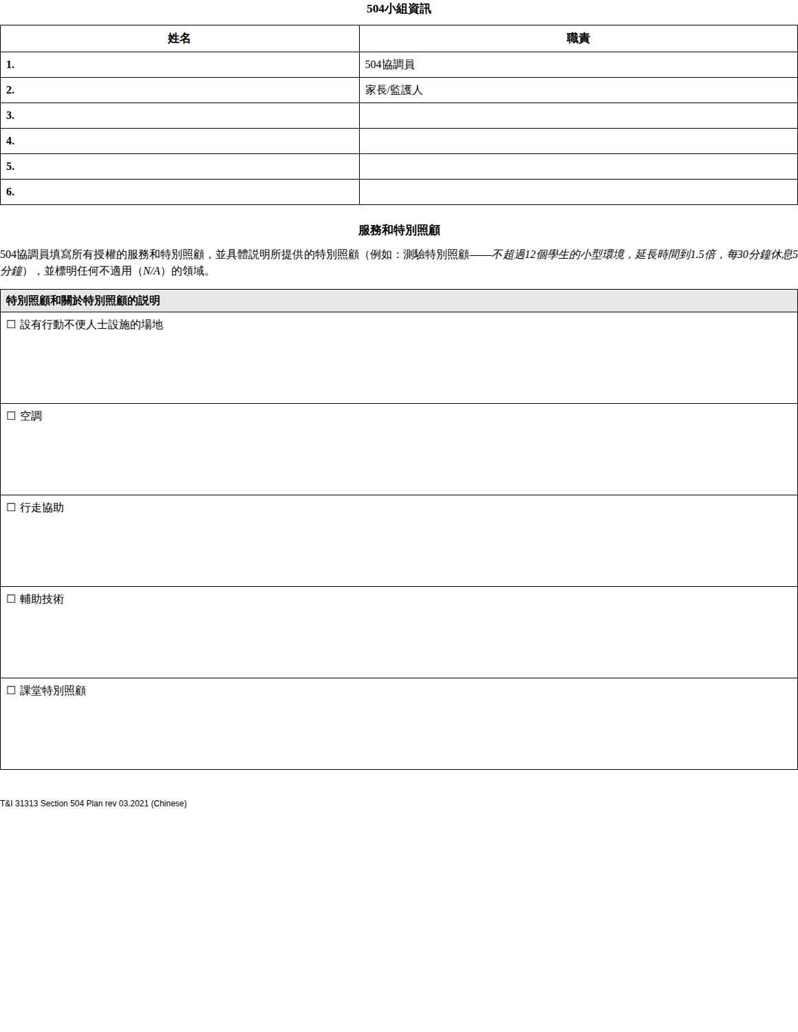504小組資訊
| 姓名 | 職責 |
| --- | --- |
| 1. | 504協調員 |
| 2. | 家長/監護人 |
| 3. | |
| 4. | |
| 5. | |
| 6. | |
服務和特別照顧
504協調員填寫所有授權的服務和特別照顧，並具體説明所提供的特別照顧（例如：測驗特別照顧——不超過12個學生的小型環境，延長時間到1.5倍，每30分鐘休息5分鐘），並標明任何不適用（N/A）的領域。
| 特別照顧和關於特別照顧的説明 |
| --- |
| ☐ 設有行動不便人士設施的場地 |
| ☐ 空調 |
| ☐ 行走協助 |
| ☐ 輔助技術 |
| ☐ 課堂特別照顧 |
T&I 31313 Section 504 Plan rev 03.2021 (Chinese)